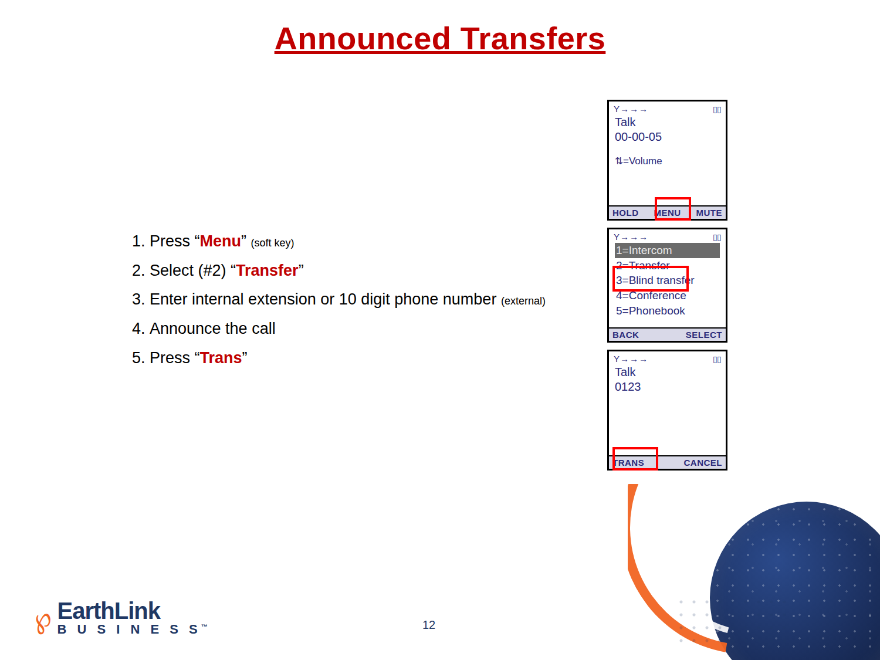Announced Transfers
Press “Menu” (soft key)
Select (#2) “Transfer”
Enter internal extension or 10 digit phone number (external)
Announce the call
Press “Trans”
Υ→→→ ▯▯
Talk
00-00-05
⇅=Volume
HOLD MENU MUTE
Υ→→→ ▯▯
1=Intercom
2=Transfer
3=Blind transfer
4=Conference
5=Phonebook
BACK SELECT
Υ→→→ ▯▯
Talk
0123
TRANS CANCEL
℘
EarthLink
B U S I N E S S™
12